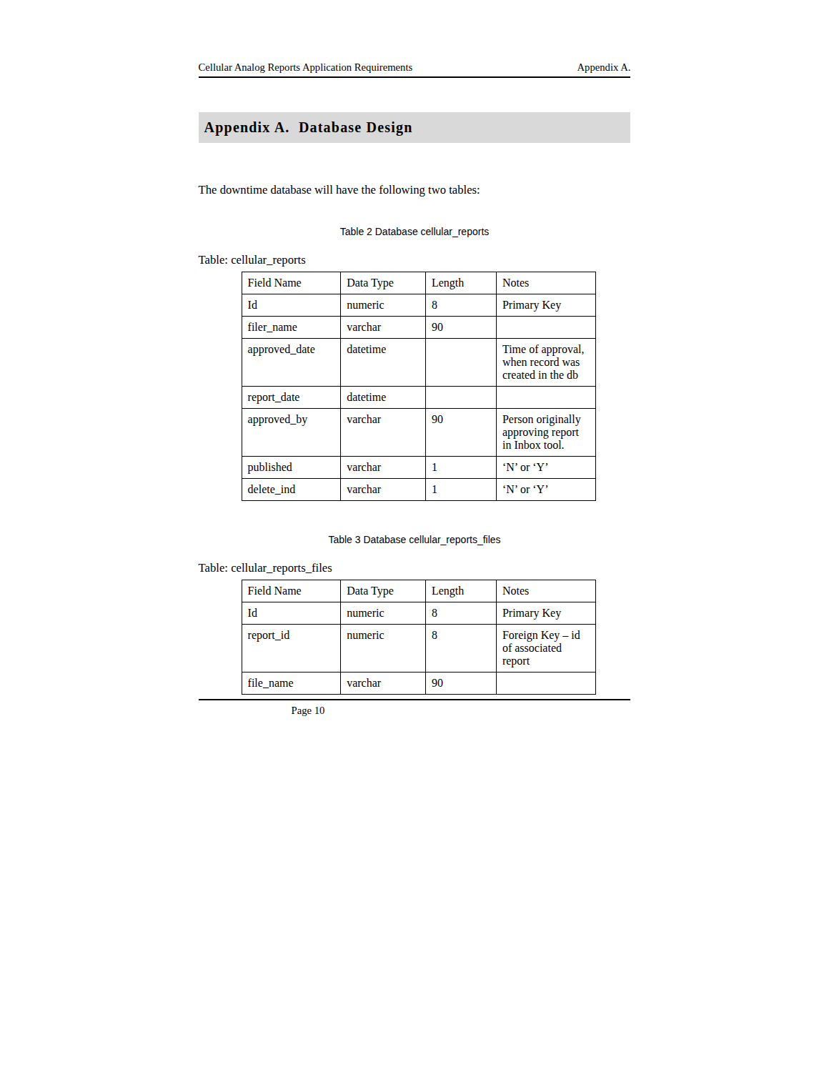Cellular Analog Reports Application Requirements Appendix A.
Appendix A. Database Design
The downtime database will have the following two tables:
Table 2 Database cellular_reports
Table: cellular_reports
| Field Name | Data Type | Length | Notes |
| --- | --- | --- | --- |
| Id | numeric | 8 | Primary Key |
| filer_name | varchar | 90 | |
| approved_date | datetime | | Time of approval, when record was created in the db |
| report_date | datetime | | |
| approved_by | varchar | 90 | Person originally approving report in Inbox tool. |
| published | varchar | 1 | ‘N’ or ‘Y’ |
| delete_ind | varchar | 1 | ‘N’ or ‘Y’ |
Table 3 Database cellular_reports_files
Table: cellular_reports_files
| Field Name | Data Type | Length | Notes |
| --- | --- | --- | --- |
| Id | numeric | 8 | Primary Key |
| report_id | numeric | 8 | Foreign Key – id of associated report |
| file_name | varchar | 90 | |
Page 10